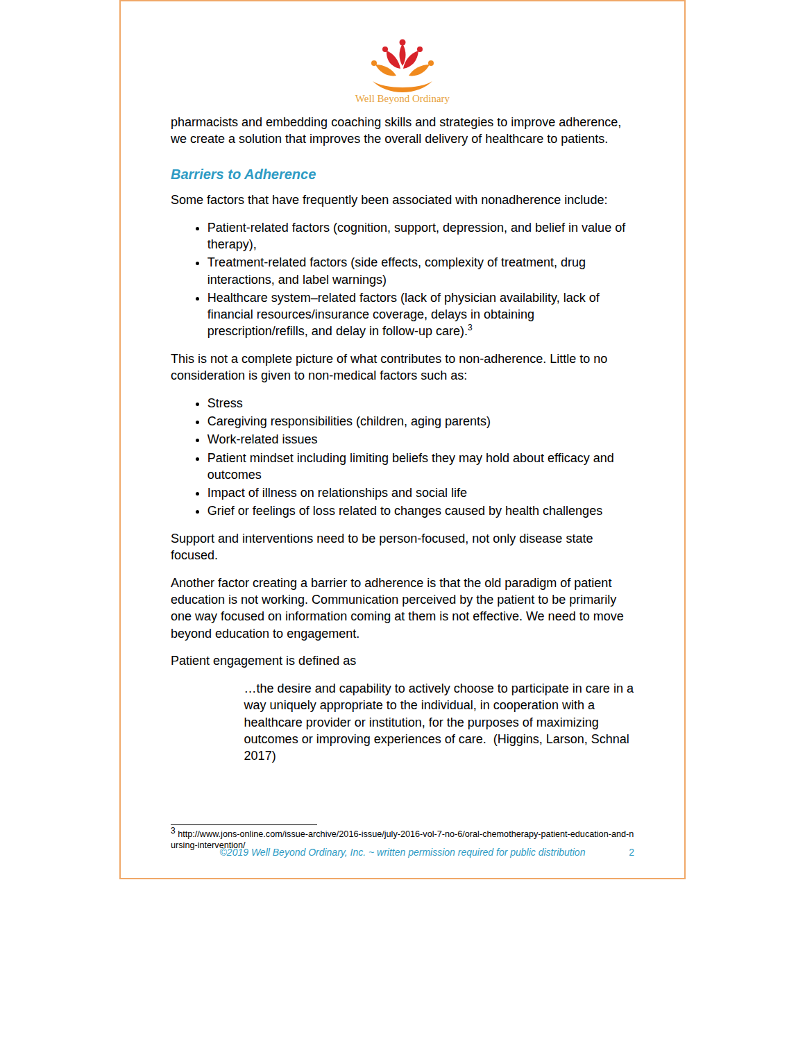Well Beyond Ordinary
pharmacists and embedding coaching skills and strategies to improve adherence, we create a solution that improves the overall delivery of healthcare to patients.
Barriers to Adherence
Some factors that have frequently been associated with nonadherence include:
Patient-related factors (cognition, support, depression, and belief in value of therapy),
Treatment-related factors (side effects, complexity of treatment, drug interactions, and label warnings)
Healthcare system–related factors (lack of physician availability, lack of financial resources/insurance coverage, delays in obtaining prescription/refills, and delay in follow-up care).3
This is not a complete picture of what contributes to non-adherence. Little to no consideration is given to non-medical factors such as:
Stress
Caregiving responsibilities (children, aging parents)
Work-related issues
Patient mindset including limiting beliefs they may hold about efficacy and outcomes
Impact of illness on relationships and social life
Grief or feelings of loss related to changes caused by health challenges
Support and interventions need to be person-focused, not only disease state focused.
Another factor creating a barrier to adherence is that the old paradigm of patient education is not working. Communication perceived by the patient to be primarily one way focused on information coming at them is not effective. We need to move beyond education to engagement.
Patient engagement is defined as
…the desire and capability to actively choose to participate in care in a way uniquely appropriate to the individual, in cooperation with a healthcare provider or institution, for the purposes of maximizing outcomes or improving experiences of care. (Higgins, Larson, Schnal 2017)
3 http://www.jons-online.com/issue-archive/2016-issue/july-2016-vol-7-no-6/oral-chemotherapy-patient-education-and-nursing-intervention/
©2019 Well Beyond Ordinary, Inc. ~ written permission required for public distribution 2